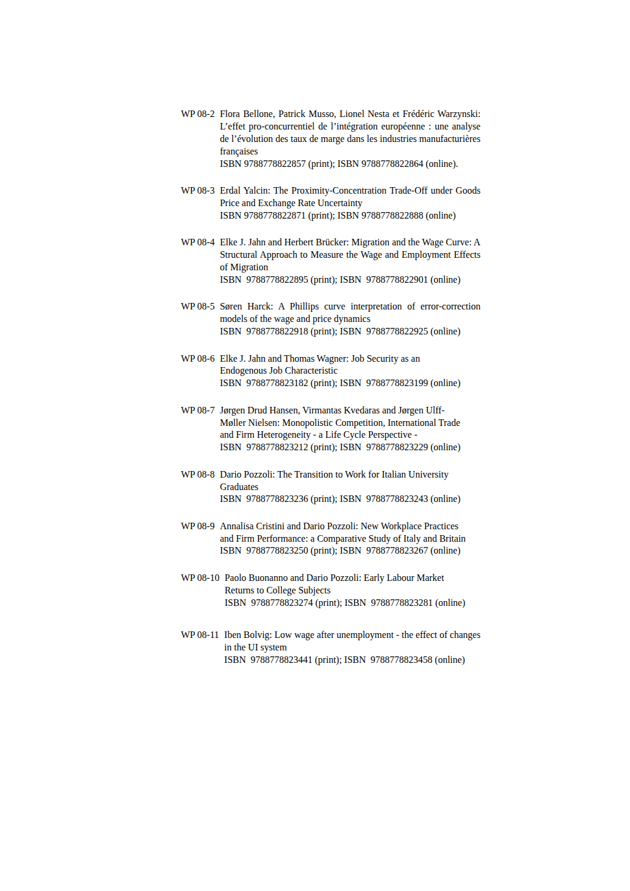WP 08-2
Flora Bellone, Patrick Musso, Lionel Nesta et Frédéric Warzynski: L’effet pro-concurrentiel de l’intégration européenne : une analyse de l’évolution des taux de marge dans les industries manufacturières françaises ISBN 9788778822857 (print); ISBN 9788778822864 (online).
WP 08-3
Erdal Yalcin: The Proximity-Concentration Trade-Off under Goods Price and Exchange Rate Uncertainty ISBN 9788778822871 (print); ISBN 9788778822888 (online)
WP 08-4
Elke J. Jahn and Herbert Brücker: Migration and the Wage Curve: A Structural Approach to Measure the Wage and Employment Effects of Migration ISBN 9788778822895 (print); ISBN 9788778822901 (online)
WP 08-5
Søren Harck: A Phillips curve interpretation of error-correction models of the wage and price dynamics ISBN 9788778822918 (print); ISBN 9788778822925 (online)
WP 08-6
Elke J. Jahn and Thomas Wagner: Job Security as an Endogenous Job Characteristic ISBN 9788778823182 (print); ISBN 9788778823199 (online)
WP 08-7
Jørgen Drud Hansen, Virmantas Kvedaras and Jørgen Ulff- Møller Nielsen: Monopolistic Competition, International Trade and Firm Heterogeneity - a Life Cycle Perspective - ISBN 9788778823212 (print); ISBN 9788778823229 (online)
WP 08-8
Dario Pozzoli: The Transition to Work for Italian University Graduates ISBN 9788778823236 (print); ISBN 9788778823243 (online)
WP 08-9
Annalisa Cristini and Dario Pozzoli: New Workplace Practices and Firm Performance: a Comparative Study of Italy and Britain ISBN 9788778823250 (print); ISBN 9788778823267 (online)
WP 08-10
Paolo Buonanno and Dario Pozzoli: Early Labour Market Returns to College Subjects ISBN 9788778823274 (print); ISBN 9788778823281 (online)
WP 08-11
Iben Bolvig: Low wage after unemployment - the effect of changes in the UI system ISBN 9788778823441 (print); ISBN 9788778823458 (online)